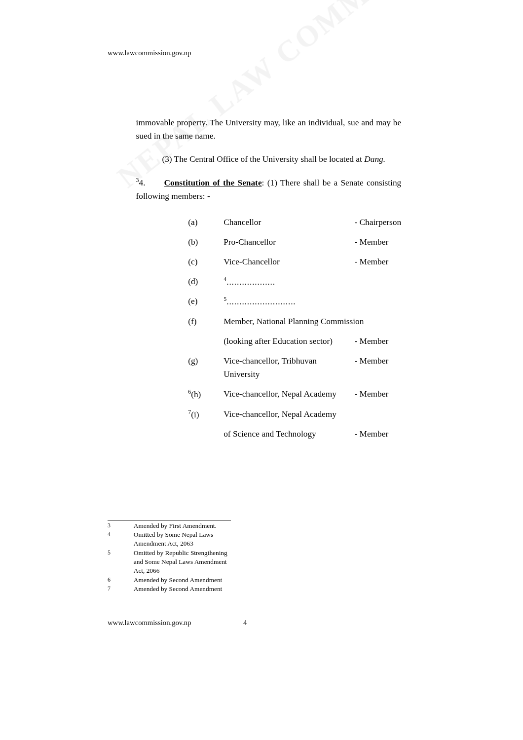NEPAL LAW COMMISSION
www.lawcommission.gov.np
immovable property. The University may, like an individual, sue and may be sued in the same name.
(3) The Central Office of the University shall be located at Dang.
34. Constitution of the Senate: (1) There shall be a Senate consisting following members: -
| (a) | Chancellor | - Chairperson |
| (b) | Pro-Chancellor | - Member |
| (c) | Vice-Chancellor | - Member |
| (d) | 4 ................... |
| (e) | 5 ........................... |
| (f) | Member, National Planning Commission |
| | (looking after Education sector) | - Member |
| (g) | Vice-chancellor, Tribhuvan University | - Member |
| 6 (h) | Vice-chancellor, Nepal Academy | - Member |
| 7 (i) | Vice-chancellor, Nepal Academy |
| | of Science and Technology | - Member |
3 Amended by First Amendment.
4 Omitted by Some Nepal Laws Amendment Act, 2063
5 Omitted by Republic Strengthening and Some Nepal Laws Amendment Act, 2066
6 Amended by Second Amendment
7 Amended by Second Amendment
www.lawcommission.gov.np 4